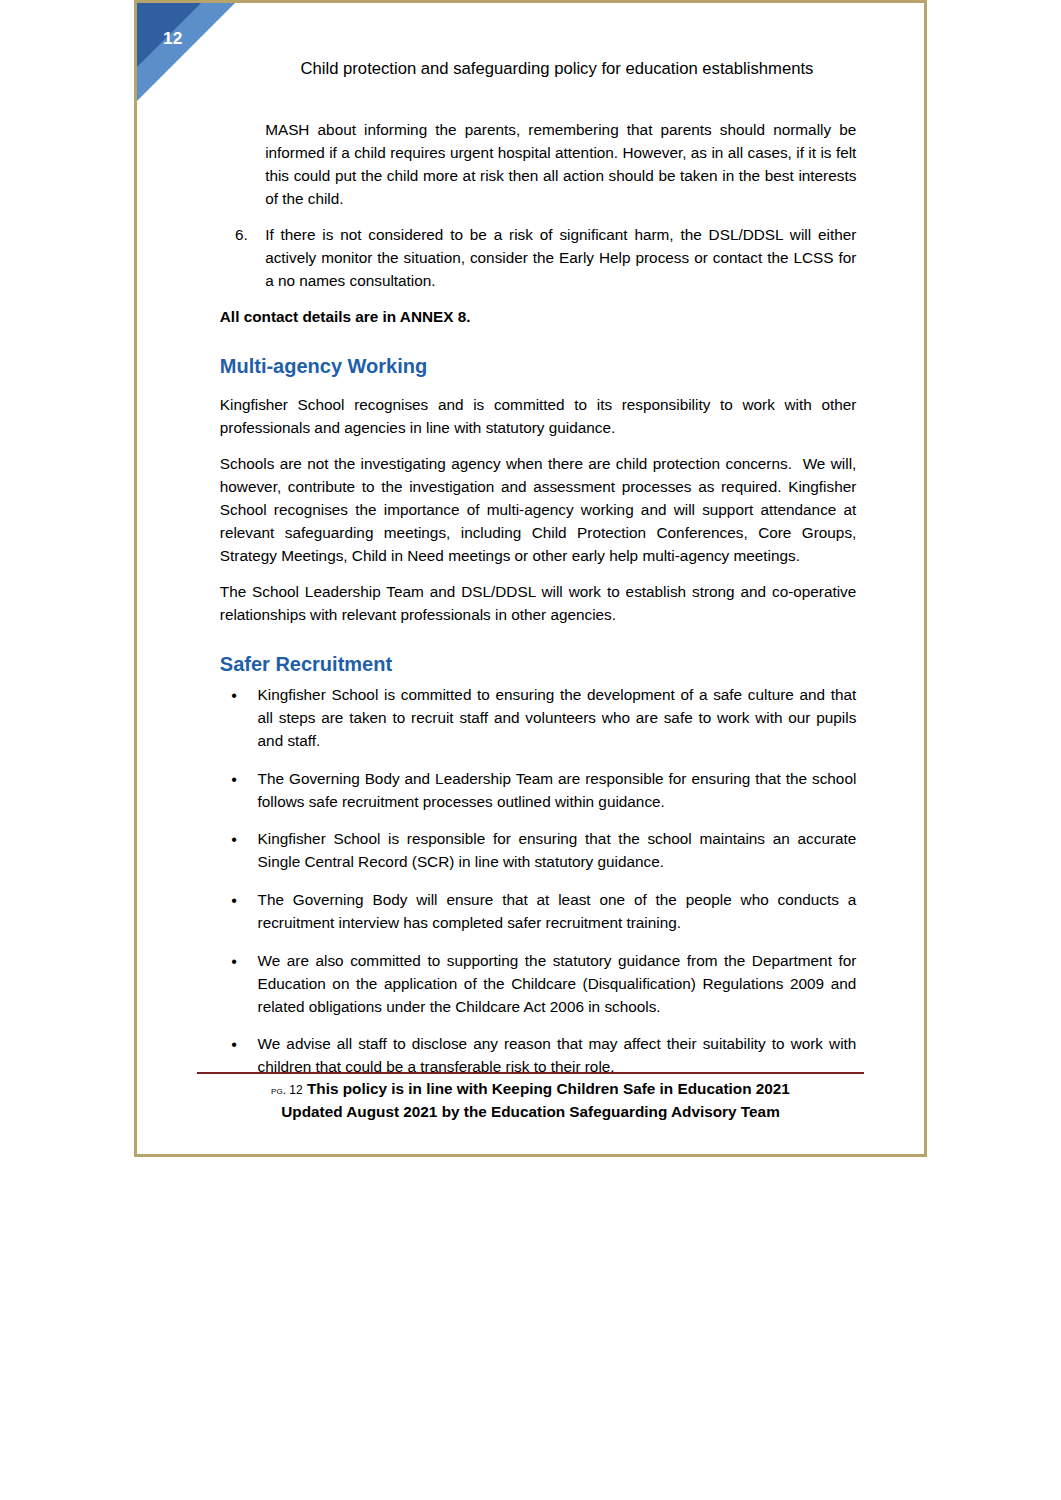12
Child protection and safeguarding policy for education establishments
MASH about informing the parents, remembering that parents should normally be informed if a child requires urgent hospital attention. However, as in all cases, if it is felt this could put the child more at risk then all action should be taken in the best interests of the child.
6. If there is not considered to be a risk of significant harm, the DSL/DDSL will either actively monitor the situation, consider the Early Help process or contact the LCSS for a no names consultation.
All contact details are in ANNEX 8.
Multi-agency Working
Kingfisher School recognises and is committed to its responsibility to work with other professionals and agencies in line with statutory guidance.
Schools are not the investigating agency when there are child protection concerns. We will, however, contribute to the investigation and assessment processes as required. Kingfisher School recognises the importance of multi-agency working and will support attendance at relevant safeguarding meetings, including Child Protection Conferences, Core Groups, Strategy Meetings, Child in Need meetings or other early help multi-agency meetings.
The School Leadership Team and DSL/DDSL will work to establish strong and co-operative relationships with relevant professionals in other agencies.
Safer Recruitment
Kingfisher School is committed to ensuring the development of a safe culture and that all steps are taken to recruit staff and volunteers who are safe to work with our pupils and staff.
The Governing Body and Leadership Team are responsible for ensuring that the school follows safe recruitment processes outlined within guidance.
Kingfisher School is responsible for ensuring that the school maintains an accurate Single Central Record (SCR) in line with statutory guidance.
The Governing Body will ensure that at least one of the people who conducts a recruitment interview has completed safer recruitment training.
We are also committed to supporting the statutory guidance from the Department for Education on the application of the Childcare (Disqualification) Regulations 2009 and related obligations under the Childcare Act 2006 in schools.
We advise all staff to disclose any reason that may affect their suitability to work with children that could be a transferable risk to their role.
pg. 12 This policy is in line with Keeping Children Safe in Education 2021
Updated August 2021 by the Education Safeguarding Advisory Team